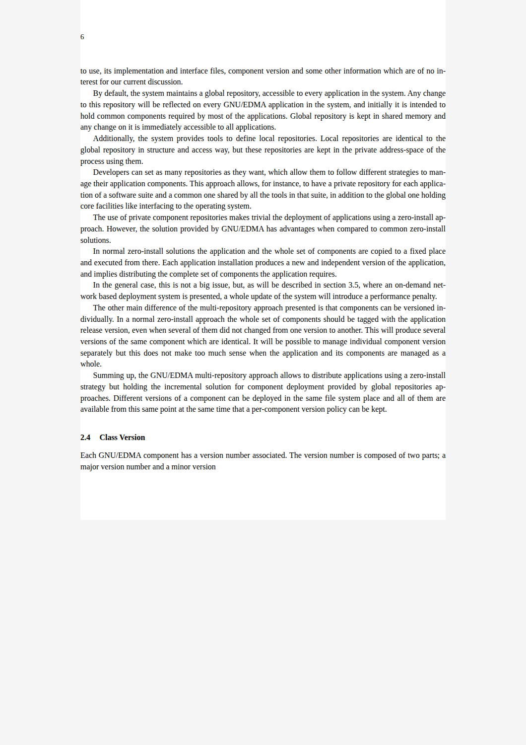6
to use, its implementation and interface files, component version and some other information which are of no interest for our current discussion.
By default, the system maintains a global repository, accessible to every application in the system. Any change to this repository will be reflected on every GNU/EDMA application in the system, and initially it is intended to hold common components required by most of the applications. Global repository is kept in shared memory and any change on it is immediately accessible to all applications.
Additionally, the system provides tools to define local repositories. Local repositories are identical to the global repository in structure and access way, but these repositories are kept in the private address-space of the process using them.
Developers can set as many repositories as they want, which allow them to follow different strategies to manage their application components. This approach allows, for instance, to have a private repository for each application of a software suite and a common one shared by all the tools in that suite, in addition to the global one holding core facilities like interfacing to the operating system.
The use of private component repositories makes trivial the deployment of applications using a zero-install approach. However, the solution provided by GNU/EDMA has advantages when compared to common zero-install solutions.
In normal zero-install solutions the application and the whole set of components are copied to a fixed place and executed from there. Each application installation produces a new and independent version of the application, and implies distributing the complete set of components the application requires.
In the general case, this is not a big issue, but, as will be described in section 3.5, where an on-demand network based deployment system is presented, a whole update of the system will introduce a performance penalty.
The other main difference of the multi-repository approach presented is that components can be versioned individually. In a normal zero-install approach the whole set of components should be tagged with the application release version, even when several of them did not changed from one version to another. This will produce several versions of the same component which are identical. It will be possible to manage individual component version separately but this does not make too much sense when the application and its components are managed as a whole.
Summing up, the GNU/EDMA multi-repository approach allows to distribute applications using a zero-install strategy but holding the incremental solution for component deployment provided by global repositories approaches. Different versions of a component can be deployed in the same file system place and all of them are available from this same point at the same time that a per-component version policy can be kept.
2.4 Class Version
Each GNU/EDMA component has a version number associated. The version number is composed of two parts; a major version number and a minor version